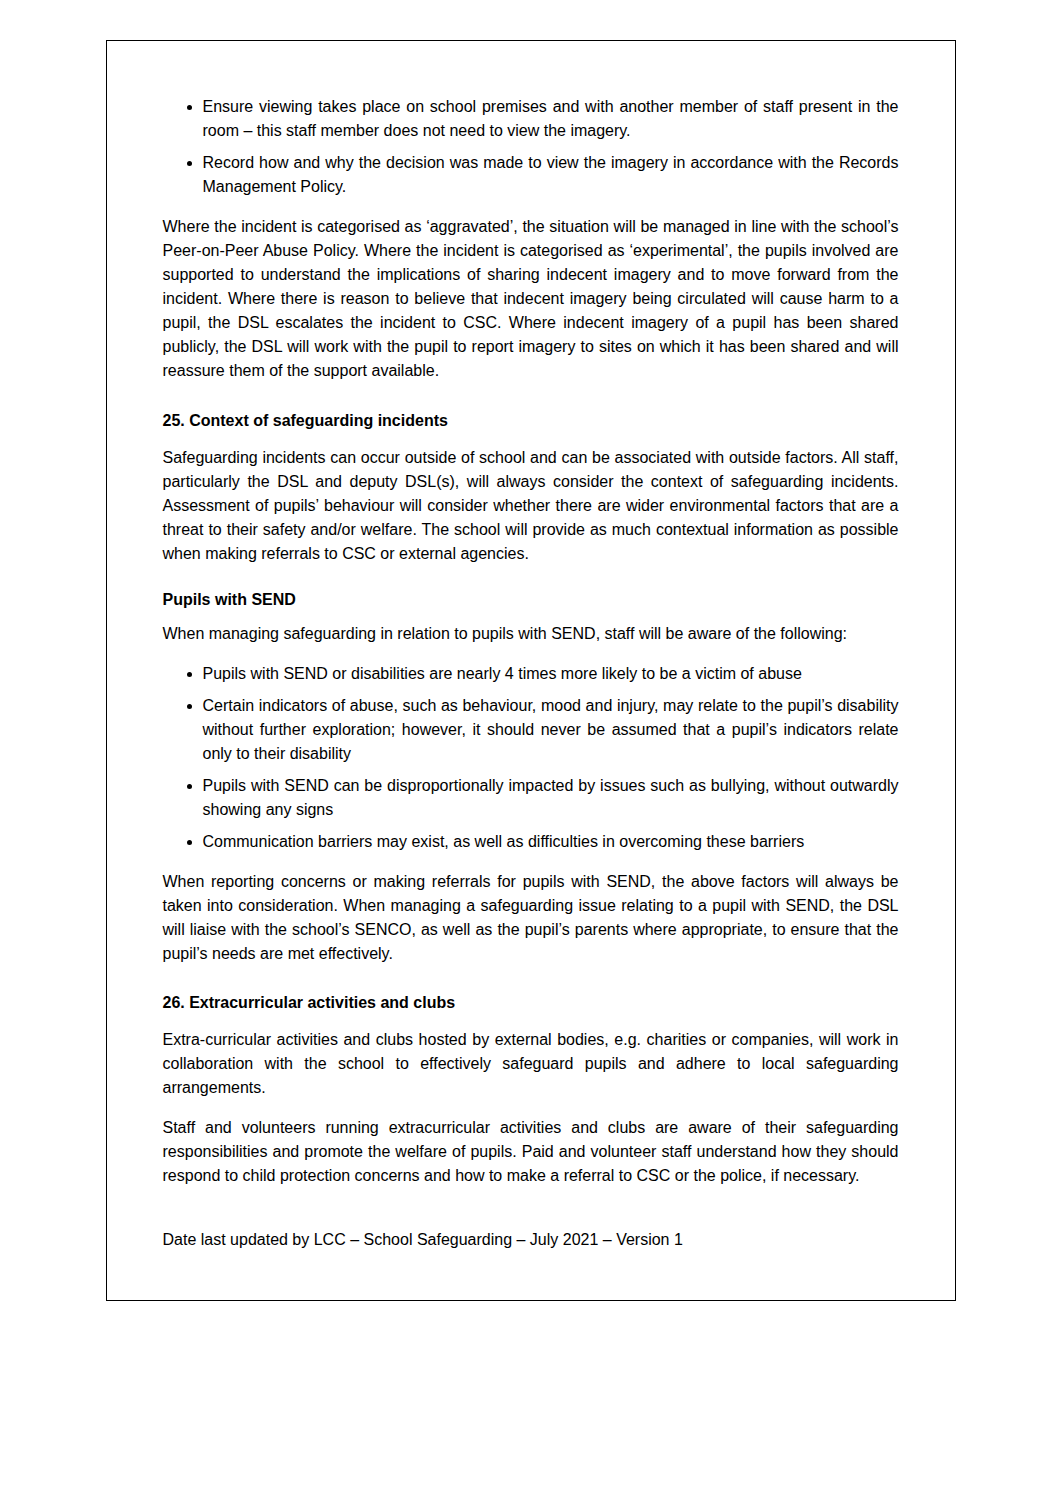Ensure viewing takes place on school premises and with another member of staff present in the room – this staff member does not need to view the imagery.
Record how and why the decision was made to view the imagery in accordance with the Records Management Policy.
Where the incident is categorised as ‘aggravated’, the situation will be managed in line with the school’s Peer-on-Peer Abuse Policy. Where the incident is categorised as ‘experimental’, the pupils involved are supported to understand the implications of sharing indecent imagery and to move forward from the incident. Where there is reason to believe that indecent imagery being circulated will cause harm to a pupil, the DSL escalates the incident to CSC. Where indecent imagery of a pupil has been shared publicly, the DSL will work with the pupil to report imagery to sites on which it has been shared and will reassure them of the support available.
25. Context of safeguarding incidents
Safeguarding incidents can occur outside of school and can be associated with outside factors. All staff, particularly the DSL and deputy DSL(s), will always consider the context of safeguarding incidents. Assessment of pupils’ behaviour will consider whether there are wider environmental factors that are a threat to their safety and/or welfare. The school will provide as much contextual information as possible when making referrals to CSC or external agencies.
Pupils with SEND
When managing safeguarding in relation to pupils with SEND, staff will be aware of the following:
Pupils with SEND or disabilities are nearly 4 times more likely to be a victim of abuse
Certain indicators of abuse, such as behaviour, mood and injury, may relate to the pupil’s disability without further exploration; however, it should never be assumed that a pupil’s indicators relate only to their disability
Pupils with SEND can be disproportionally impacted by issues such as bullying, without outwardly showing any signs
Communication barriers may exist, as well as difficulties in overcoming these barriers
When reporting concerns or making referrals for pupils with SEND, the above factors will always be taken into consideration. When managing a safeguarding issue relating to a pupil with SEND, the DSL will liaise with the school’s SENCO, as well as the pupil’s parents where appropriate, to ensure that the pupil’s needs are met effectively.
26. Extracurricular activities and clubs
Extra-curricular activities and clubs hosted by external bodies, e.g. charities or companies, will work in collaboration with the school to effectively safeguard pupils and adhere to local safeguarding arrangements.
Staff and volunteers running extracurricular activities and clubs are aware of their safeguarding responsibilities and promote the welfare of pupils. Paid and volunteer staff understand how they should respond to child protection concerns and how to make a referral to CSC or the police, if necessary.
Date last updated by LCC – School Safeguarding – July 2021 – Version 1